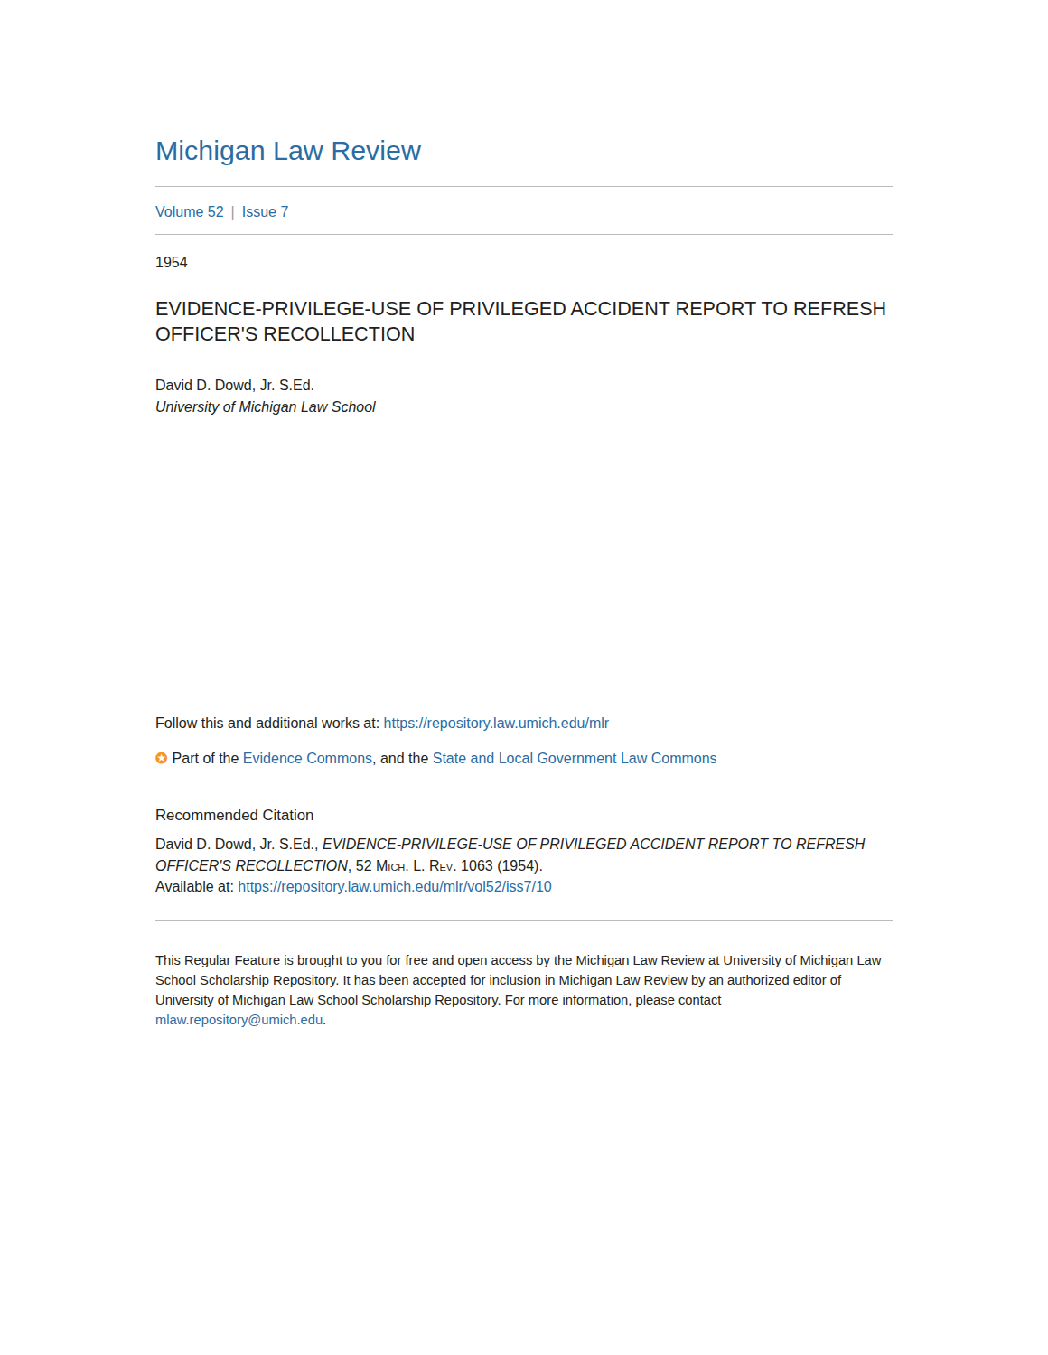Michigan Law Review
Volume 52|Issue 7
1954
Evidence-Privilege-Use of Privileged Accident Report to Refresh Officer's Recollection
David D. Dowd, Jr. S.Ed.
University of Michigan Law School
Follow this and additional works at: https://repository.law.umich.edu/mlr
✪Part of the Evidence Commons, and the State and Local Government Law Commons
Recommended Citation
David D. Dowd, Jr. S.Ed., EVIDENCE-PRIVILEGE-USE OF PRIVILEGED ACCIDENT REPORT TO REFRESH OFFICER'S RECOLLECTION, 52 Mich. L. Rev. 1063 (1954).
Available at: https://repository.law.umich.edu/mlr/vol52/iss7/10
This Regular Feature is brought to you for free and open access by the Michigan Law Review at University of Michigan Law School Scholarship Repository. It has been accepted for inclusion in Michigan Law Review by an authorized editor of University of Michigan Law School Scholarship Repository. For more information, please contact mlaw.repository@umich.edu.